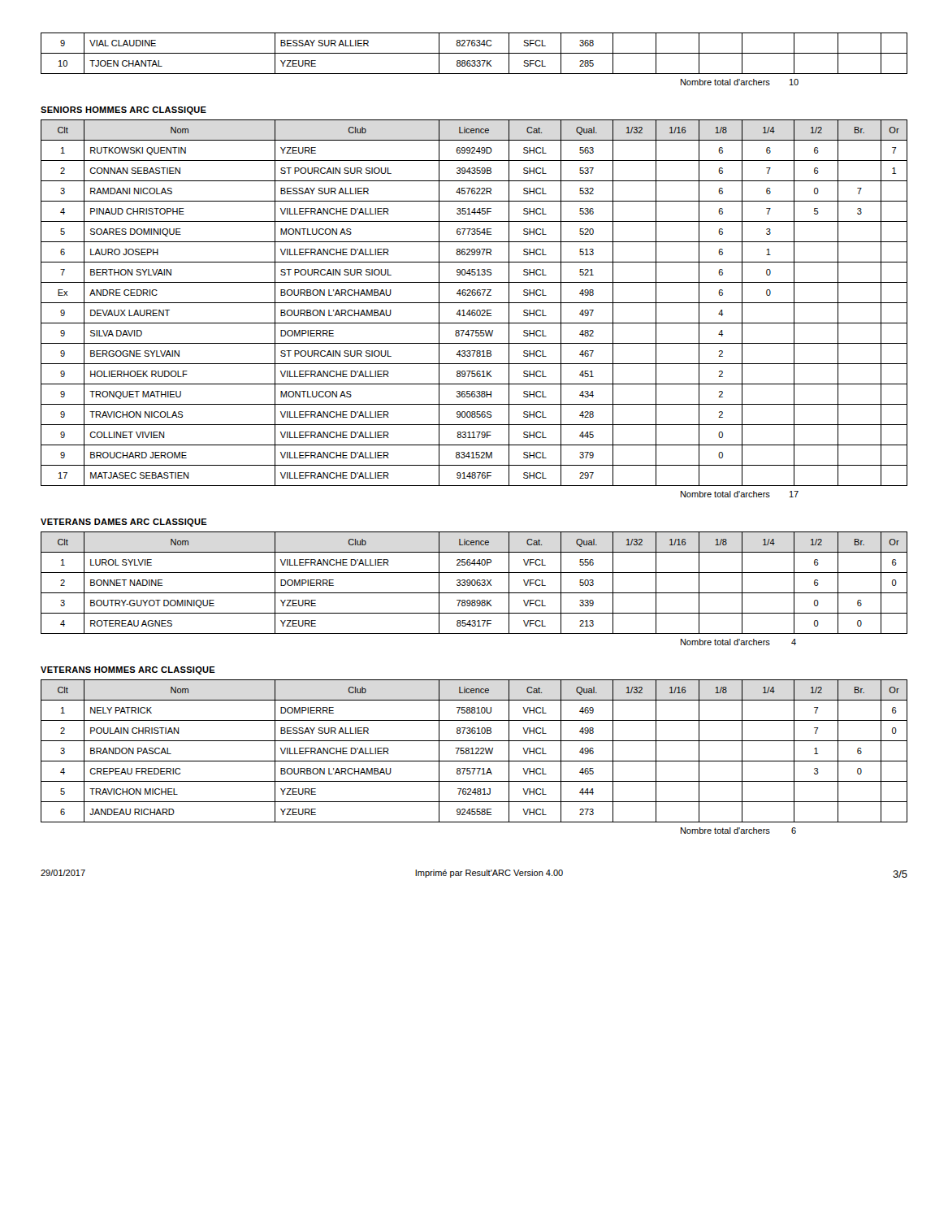| 9 | VIAL CLAUDINE | BESSAY SUR ALLIER | 827634C | SFCL | 368 | | | | | | | |
| 10 | TJOEN CHANTAL | YZEURE | 886337K | SFCL | 285 | | | | | | | |
Nombre total d'archers 10
SENIORS HOMMES ARC CLASSIQUE
| Clt | Nom | Club | Licence | Cat. | Qual. | 1/32 | 1/16 | 1/8 | 1/4 | 1/2 | Br. | Or |
| --- | --- | --- | --- | --- | --- | --- | --- | --- | --- | --- | --- | --- |
| 1 | RUTKOWSKI QUENTIN | YZEURE | 699249D | SHCL | 563 | | | 6 | 6 | 6 | | 7 |
| 2 | CONNAN SEBASTIEN | ST POURCAIN SUR SIOUL | 394359B | SHCL | 537 | | | 6 | 7 | 6 | | 1 |
| 3 | RAMDANI NICOLAS | BESSAY SUR ALLIER | 457622R | SHCL | 532 | | | 6 | 6 | 0 | 7 | |
| 4 | PINAUD CHRISTOPHE | VILLEFRANCHE D'ALLIER | 351445F | SHCL | 536 | | | 6 | 7 | 5 | 3 | |
| 5 | SOARES DOMINIQUE | MONTLUCON AS | 677354E | SHCL | 520 | | | 6 | 3 | | | |
| 6 | LAURO JOSEPH | VILLEFRANCHE D'ALLIER | 862997R | SHCL | 513 | | | 6 | 1 | | | |
| 7 | BERTHON SYLVAIN | ST POURCAIN SUR SIOUL | 904513S | SHCL | 521 | | | 6 | 0 | | | |
| Ex | ANDRE CEDRIC | BOURBON L'ARCHAMBAU | 462667Z | SHCL | 498 | | | 6 | 0 | | | |
| 9 | DEVAUX LAURENT | BOURBON L'ARCHAMBAU | 414602E | SHCL | 497 | | | 4 | | | | |
| 9 | SILVA DAVID | DOMPIERRE | 874755W | SHCL | 482 | | | 4 | | | | |
| 9 | BERGOGNE SYLVAIN | ST POURCAIN SUR SIOUL | 433781B | SHCL | 467 | | | 2 | | | | |
| 9 | HOLIERHOEK RUDOLF | VILLEFRANCHE D'ALLIER | 897561K | SHCL | 451 | | | 2 | | | | |
| 9 | TRONQUET MATHIEU | MONTLUCON AS | 365638H | SHCL | 434 | | | 2 | | | | |
| 9 | TRAVICHON NICOLAS | VILLEFRANCHE D'ALLIER | 900856S | SHCL | 428 | | | 2 | | | | |
| 9 | COLLINET VIVIEN | VILLEFRANCHE D'ALLIER | 831179F | SHCL | 445 | | | 0 | | | | |
| 9 | BROUCHARD JEROME | VILLEFRANCHE D'ALLIER | 834152M | SHCL | 379 | | | 0 | | | | |
| 17 | MATJASEC SEBASTIEN | VILLEFRANCHE D'ALLIER | 914876F | SHCL | 297 | | | | | | | |
Nombre total d'archers 17
VETERANS DAMES ARC CLASSIQUE
| Clt | Nom | Club | Licence | Cat. | Qual. | 1/32 | 1/16 | 1/8 | 1/4 | 1/2 | Br. | Or |
| --- | --- | --- | --- | --- | --- | --- | --- | --- | --- | --- | --- | --- |
| 1 | LUROL SYLVIE | VILLEFRANCHE D'ALLIER | 256440P | VFCL | 556 | | | | | 6 | | 6 |
| 2 | BONNET NADINE | DOMPIERRE | 339063X | VFCL | 503 | | | | | 6 | | 0 |
| 3 | BOUTRY-GUYOT DOMINIQUE | YZEURE | 789898K | VFCL | 339 | | | | | 0 | 6 | |
| 4 | ROTEREAU AGNES | YZEURE | 854317F | VFCL | 213 | | | | | 0 | 0 | |
Nombre total d'archers 4
VETERANS HOMMES ARC CLASSIQUE
| Clt | Nom | Club | Licence | Cat. | Qual. | 1/32 | 1/16 | 1/8 | 1/4 | 1/2 | Br. | Or |
| --- | --- | --- | --- | --- | --- | --- | --- | --- | --- | --- | --- | --- |
| 1 | NELY PATRICK | DOMPIERRE | 758810U | VHCL | 469 | | | | | 7 | | 6 |
| 2 | POULAIN CHRISTIAN | BESSAY SUR ALLIER | 873610B | VHCL | 498 | | | | | 7 | | 0 |
| 3 | BRANDON PASCAL | VILLEFRANCHE D'ALLIER | 758122W | VHCL | 496 | | | | | 1 | 6 | |
| 4 | CREPEAU FREDERIC | BOURBON L'ARCHAMBAU | 875771A | VHCL | 465 | | | | | 3 | 0 | |
| 5 | TRAVICHON MICHEL | YZEURE | 762481J | VHCL | 444 | | | | | | | |
| 6 | JANDEAU RICHARD | YZEURE | 924558E | VHCL | 273 | | | | | | | |
Nombre total d'archers 6
29/01/2017
Imprimé par Result'ARC Version 4.00
3/5